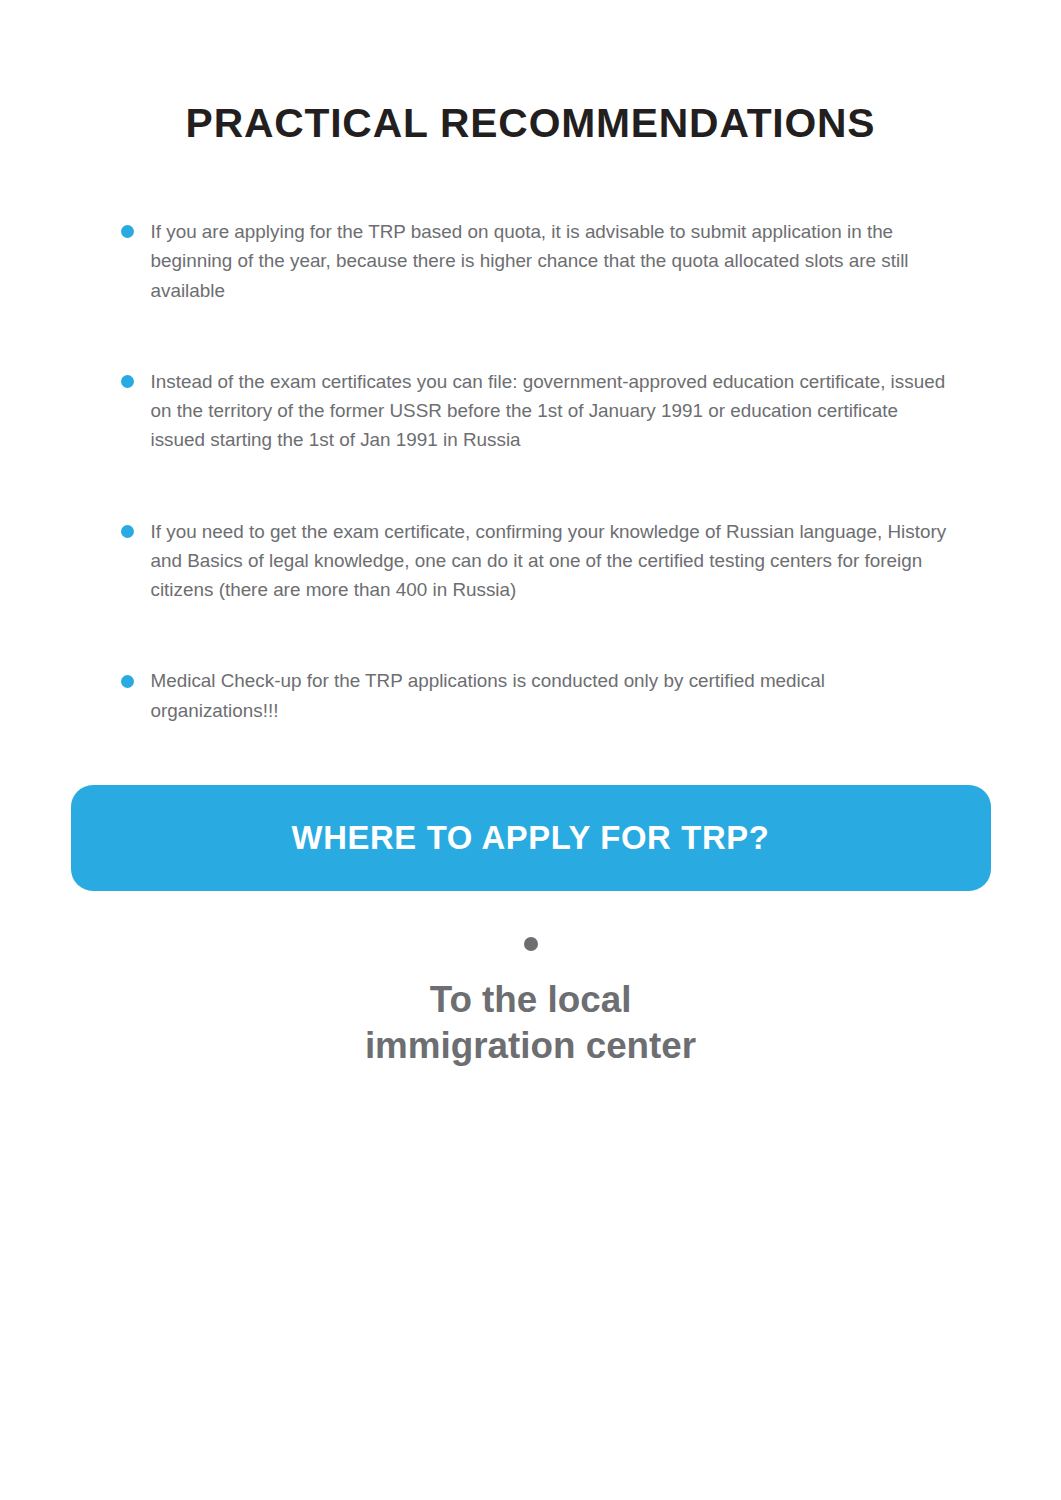PRACTICAL RECOMMENDATIONS
If you are applying for the TRP based on quota, it is advisable to submit application in the beginning of the year, because there is higher chance that the quota allocated slots are still available
Instead of the exam certificates you can file: government-approved education certificate, issued on the territory of the former USSR before the 1st of January 1991 or education certificate issued starting the 1st of Jan 1991 in Russia
If you need to get the exam certificate, confirming your knowledge of Russian language, History and Basics of legal knowledge, one can do it at one of the certified testing centers for foreign citizens (there are more than 400 in Russia)
Medical Check-up for the TRP applications is conducted only by certified medical organizations!!!
WHERE TO APPLY FOR TRP?
To the local
immigration center